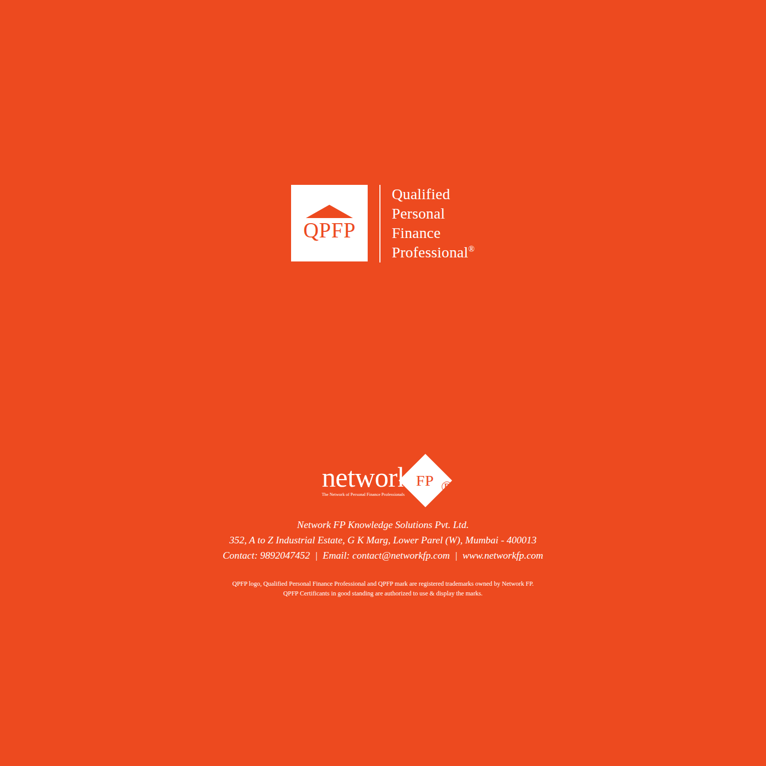QPFP
Qualified Personal Finance Professional®
network
The Network of Personal Finance Professionals
FP ®
Network FP Knowledge Solutions Pvt. Ltd.
352, A to Z Industrial Estate, G K Marg, Lower Parel (W), Mumbai - 400013
Contact: 9892047452 | Email: contact@networkfp.com | www.networkfp.com
QPFP logo, Qualified Personal Finance Professional and QPFP mark are registered trademarks owned by Network FP.
QPFP Certificants in good standing are authorized to use & display the marks.